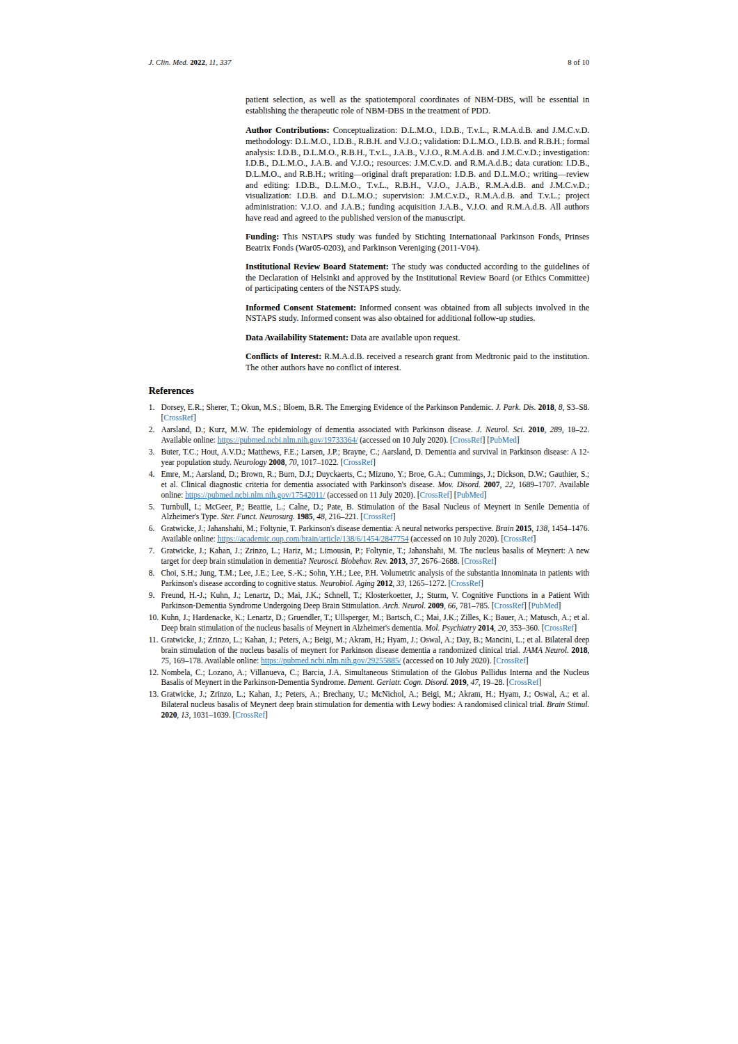J. Clin. Med. 2022, 11, 337
8 of 10
patient selection, as well as the spatiotemporal coordinates of NBM-DBS, will be essential in establishing the therapeutic role of NBM-DBS in the treatment of PDD.
Author Contributions: Conceptualization: D.L.M.O., I.D.B., T.v.L., R.M.A.d.B. and J.M.C.v.D. methodology: D.L.M.O., I.D.B., R.B.H. and V.J.O.; validation: D.L.M.O., I.D.B. and R.B.H.; formal analysis: I.D.B., D.L.M.O., R.B.H., T.v.L., J.A.B., V.J.O., R.M.A.d.B. and J.M.C.v.D.; investigation: I.D.B., D.L.M.O., J.A.B. and V.J.O.; resources: J.M.C.v.D. and R.M.A.d.B.; data curation: I.D.B., D.L.M.O., and R.B.H.; writing—original draft preparation: I.D.B. and D.L.M.O.; writing—review and editing: I.D.B., D.L.M.O., T.v.L., R.B.H., V.J.O., J.A.B., R.M.A.d.B. and J.M.C.v.D.; visualization: I.D.B. and D.L.M.O.; supervision: J.M.C.v.D., R.M.A.d.B. and T.v.L.; project administration: V.J.O. and J.A.B.; funding acquisition J.A.B., V.J.O. and R.M.A.d.B. All authors have read and agreed to the published version of the manuscript.
Funding: This NSTAPS study was funded by Stichting Internationaal Parkinson Fonds, Prinses Beatrix Fonds (War05-0203), and Parkinson Vereniging (2011-V04).
Institutional Review Board Statement: The study was conducted according to the guidelines of the Declaration of Helsinki and approved by the Institutional Review Board (or Ethics Committee) of participating centers of the NSTAPS study.
Informed Consent Statement: Informed consent was obtained from all subjects involved in the NSTAPS study. Informed consent was also obtained for additional follow-up studies.
Data Availability Statement: Data are available upon request.
Conflicts of Interest: R.M.A.d.B. received a research grant from Medtronic paid to the institution. The other authors have no conflict of interest.
References
Dorsey, E.R.; Sherer, T.; Okun, M.S.; Bloem, B.R. The Emerging Evidence of the Parkinson Pandemic. J. Park. Dis. 2018, 8, S3–S8. [CrossRef]
Aarsland, D.; Kurz, M.W. The epidemiology of dementia associated with Parkinson disease. J. Neurol. Sci. 2010, 289, 18–22. Available online: https://pubmed.ncbi.nlm.nih.gov/19733364/ (accessed on 10 July 2020). [CrossRef] [PubMed]
Buter, T.C.; Hout, A.V.D.; Matthews, F.E.; Larsen, J.P.; Brayne, C.; Aarsland, D. Dementia and survival in Parkinson disease: A 12-year population study. Neurology 2008, 70, 1017–1022. [CrossRef]
Emre, M.; Aarsland, D.; Brown, R.; Burn, D.J.; Duyckaerts, C.; Mizuno, Y.; Broe, G.A.; Cummings, J.; Dickson, D.W.; Gauthier, S.; et al. Clinical diagnostic criteria for dementia associated with Parkinson's disease. Mov. Disord. 2007, 22, 1689–1707. Available online: https://pubmed.ncbi.nlm.nih.gov/17542011/ (accessed on 11 July 2020). [CrossRef] [PubMed]
Turnbull, I.; McGeer, P.; Beattie, L.; Calne, D.; Pate, B. Stimulation of the Basal Nucleus of Meynert in Senile Dementia of Alzheimer's Type. Ster. Funct. Neurosurg. 1985, 48, 216–221. [CrossRef]
Gratwicke, J.; Jahanshahi, M.; Foltynie, T. Parkinson's disease dementia: A neural networks perspective. Brain 2015, 138, 1454–1476. Available online: https://academic.oup.com/brain/article/138/6/1454/2847754 (accessed on 10 July 2020). [CrossRef]
Gratwicke, J.; Kahan, J.; Zrinzo, L.; Hariz, M.; Limousin, P.; Foltynie, T.; Jahanshahi, M. The nucleus basalis of Meynert: A new target for deep brain stimulation in dementia? Neurosci. Biobehav. Rev. 2013, 37, 2676–2688. [CrossRef]
Choi, S.H.; Jung, T.M.; Lee, J.E.; Lee, S.-K.; Sohn, Y.H.; Lee, P.H. Volumetric analysis of the substantia innominata in patients with Parkinson's disease according to cognitive status. Neurobiol. Aging 2012, 33, 1265–1272. [CrossRef]
Freund, H.-J.; Kuhn, J.; Lenartz, D.; Mai, J.K.; Schnell, T.; Klosterkoetter, J.; Sturm, V. Cognitive Functions in a Patient With Parkinson-Dementia Syndrome Undergoing Deep Brain Stimulation. Arch. Neurol. 2009, 66, 781–785. [CrossRef] [PubMed]
Kuhn, J.; Hardenacke, K.; Lenartz, D.; Gruendler, T.; Ullsperger, M.; Bartsch, C.; Mai, J.K.; Zilles, K.; Bauer, A.; Matusch, A.; et al. Deep brain stimulation of the nucleus basalis of Meynert in Alzheimer's dementia. Mol. Psychiatry 2014, 20, 353–360. [CrossRef]
Gratwicke, J.; Zrinzo, L.; Kahan, J.; Peters, A.; Beigi, M.; Akram, H.; Hyam, J.; Oswal, A.; Day, B.; Mancini, L.; et al. Bilateral deep brain stimulation of the nucleus basalis of meynert for Parkinson disease dementia a randomized clinical trial. JAMA Neurol. 2018, 75, 169–178. Available online: https://pubmed.ncbi.nlm.nih.gov/29255885/ (accessed on 10 July 2020). [CrossRef]
Nombela, C.; Lozano, A.; Villanueva, C.; Barcia, J.A. Simultaneous Stimulation of the Globus Pallidus Interna and the Nucleus Basalis of Meynert in the Parkinson-Dementia Syndrome. Dement. Geriatr. Cogn. Disord. 2019, 47, 19–28. [CrossRef]
Gratwicke, J.; Zrinzo, L.; Kahan, J.; Peters, A.; Brechany, U.; McNichol, A.; Beigi, M.; Akram, H.; Hyam, J.; Oswal, A.; et al. Bilateral nucleus basalis of Meynert deep brain stimulation for dementia with Lewy bodies: A randomised clinical trial. Brain Stimul. 2020, 13, 1031–1039. [CrossRef]